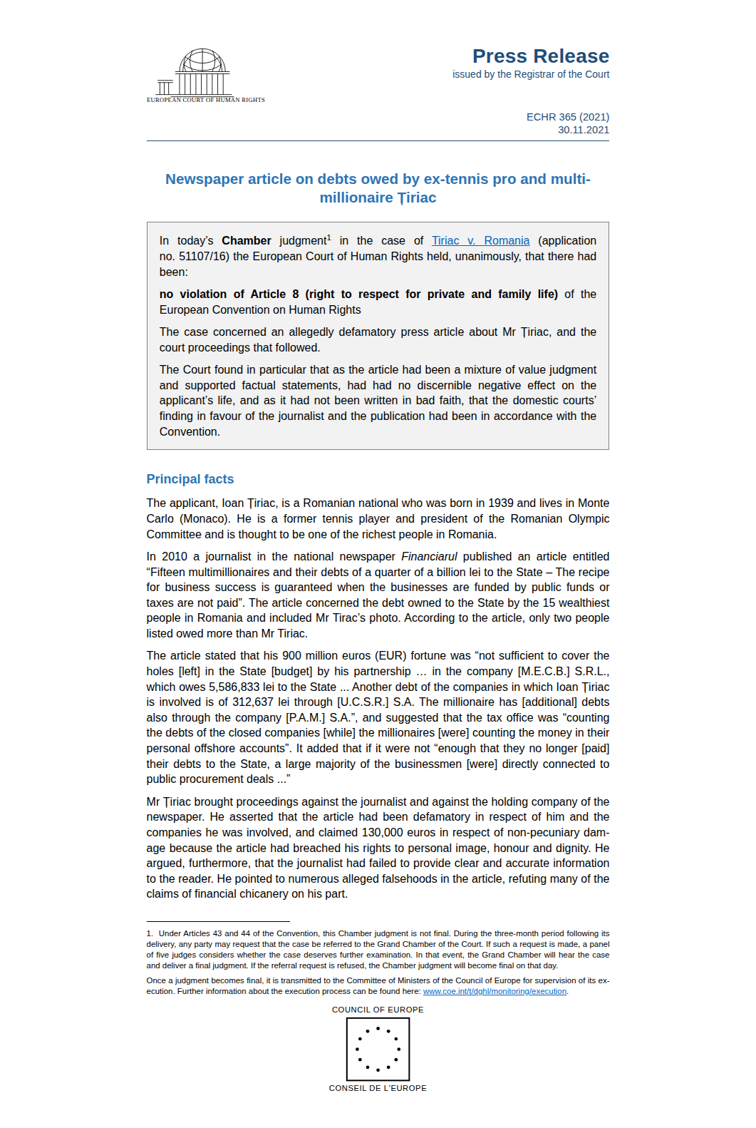EUROPEAN COURT OF HUMAN RIGHTS COUR EUROPÉENNE DES DROITS DE L'HOMME
Press Release
issued by the Registrar of the Court
ECHR 365 (2021)
30.11.2021
Newspaper article on debts owed by ex-tennis pro and multi-millionaire Țiriac
In today’s Chamber judgment1 in the case of Tiriac v. Romania (application no. 51107/16) the European Court of Human Rights held, unanimously, that there had been:
no violation of Article 8 (right to respect for private and family life) of the European Convention on Human Rights
The case concerned an allegedly defamatory press article about Mr Țiriac, and the court proceedings that followed.
The Court found in particular that as the article had been a mixture of value judgment and supported factual statements, had had no discernible negative effect on the applicant’s life, and as it had not been written in bad faith, that the domestic courts’ finding in favour of the journalist and the publication had been in accordance with the Convention.
Principal facts
The applicant, Ioan Țiriac, is a Romanian national who was born in 1939 and lives in Monte Carlo (Monaco). He is a former tennis player and president of the Romanian Olympic Committee and is thought to be one of the richest people in Romania.
In 2010 a journalist in the national newspaper Financiarul published an article entitled “Fifteen multimillionaires and their debts of a quarter of a billion lei to the State – The recipe for business success is guaranteed when the businesses are funded by public funds or taxes are not paid”. The article concerned the debt owned to the State by the 15 wealthiest people in Romania and included Mr Tirac’s photo. According to the article, only two people listed owed more than Mr Tiriac.
The article stated that his 900 million euros (EUR) fortune was “not sufficient to cover the holes [left] in the State [budget] by his partnership … in the company [M.E.C.B.] S.R.L., which owes 5,586,833 lei to the State ... Another debt of the companies in which Ioan Țiriac is involved is of 312,637 lei through [U.C.S.R.] S.A. The millionaire has [additional] debts also through the company [P.A.M.] S.A.”, and suggested that the tax office was “counting the debts of the closed companies [while] the millionaires [were] counting the money in their personal offshore accounts”. It added that if it were not “enough that they no longer [paid] their debts to the State, a large majority of the businessmen [were] directly connected to public procurement deals ...”
Mr Țiriac brought proceedings against the journalist and against the holding company of the newspaper. He asserted that the article had been defamatory in respect of him and the companies he was involved, and claimed 130,000 euros in respect of non-pecuniary damage because the article had breached his rights to personal image, honour and dignity. He argued, furthermore, that the journalist had failed to provide clear and accurate information to the reader. He pointed to numerous alleged falsehoods in the article, refuting many of the claims of financial chicanery on his part.
1. Under Articles 43 and 44 of the Convention, this Chamber judgment is not final. During the three-month period following its delivery, any party may request that the case be referred to the Grand Chamber of the Court. If such a request is made, a panel of five judges considers whether the case deserves further examination. In that event, the Grand Chamber will hear the case and deliver a final judgment. If the referral request is refused, the Chamber judgment will become final on that day.
Once a judgment becomes final, it is transmitted to the Committee of Ministers of the Council of Europe for supervision of its execution. Further information about the execution process can be found here: www.coe.int/t/dghl/monitoring/execution.
COUNCIL OF EUROPE
CONSEIL DE L'EUROPE